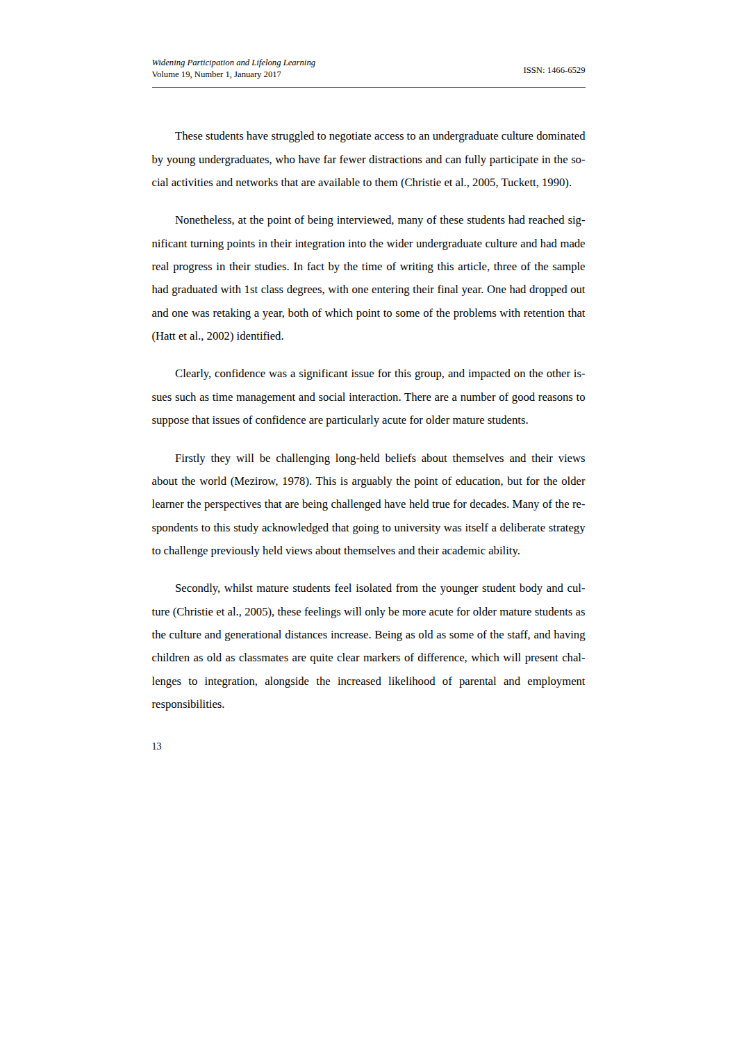Widening Participation and Lifelong Learning
Volume 19, Number 1, January 2017
ISSN: 1466-6529
These students have struggled to negotiate access to an undergraduate culture dominated by young undergraduates, who have far fewer distractions and can fully participate in the social activities and networks that are available to them (Christie et al., 2005, Tuckett, 1990).
Nonetheless, at the point of being interviewed, many of these students had reached significant turning points in their integration into the wider undergraduate culture and had made real progress in their studies. In fact by the time of writing this article, three of the sample had graduated with 1st class degrees, with one entering their final year. One had dropped out and one was retaking a year, both of which point to some of the problems with retention that (Hatt et al., 2002) identified.
Clearly, confidence was a significant issue for this group, and impacted on the other issues such as time management and social interaction. There are a number of good reasons to suppose that issues of confidence are particularly acute for older mature students.
Firstly they will be challenging long-held beliefs about themselves and their views about the world (Mezirow, 1978). This is arguably the point of education, but for the older learner the perspectives that are being challenged have held true for decades. Many of the respondents to this study acknowledged that going to university was itself a deliberate strategy to challenge previously held views about themselves and their academic ability.
Secondly, whilst mature students feel isolated from the younger student body and culture (Christie et al., 2005), these feelings will only be more acute for older mature students as the culture and generational distances increase. Being as old as some of the staff, and having children as old as classmates are quite clear markers of difference, which will present challenges to integration, alongside the increased likelihood of parental and employment responsibilities.
13